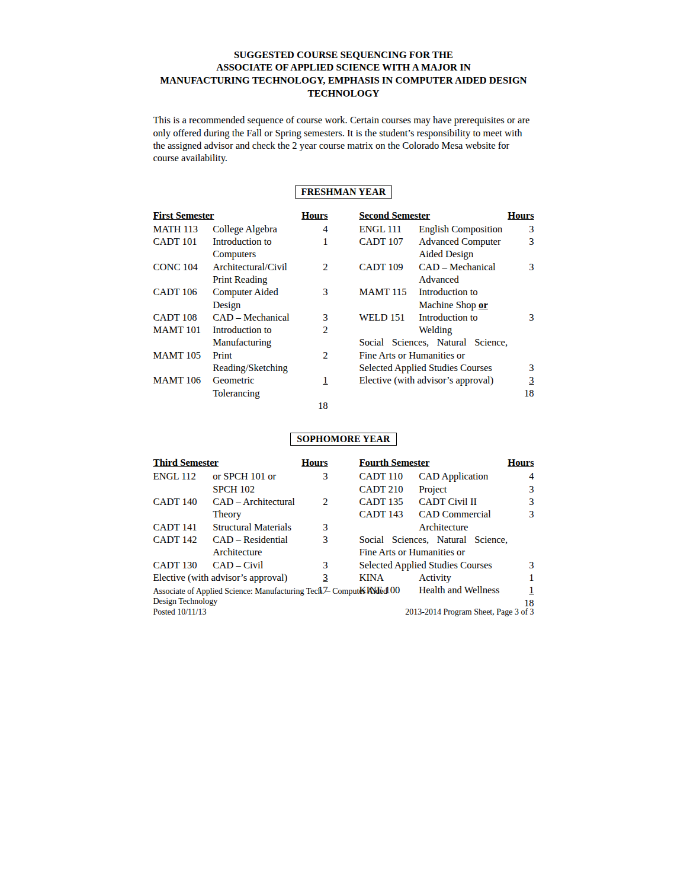Suggested Course Sequencing for the
Associate of Applied Science with a Major in
Manufacturing Technology, Emphasis in Computer Aided Design Technology
This is a recommended sequence of course work. Certain courses may have prerequisites or are only offered during the Fall or Spring semesters. It is the student’s responsibility to meet with the assigned advisor and check the 2 year course matrix on the Colorado Mesa website for course availability.
FRESHMAN YEAR
| First Semester | Hours |
| --- | --- |
| MATH 113 | College Algebra | 4 |
| CADT 101 | Introduction to Computers | 1 |
| CONC 104 | Architectural/Civil Print Reading | 2 |
| CADT 106 | Computer Aided Design | 3 |
| CADT 108 | CAD – Mechanical | 3 |
| MAMT 101 | Introduction to Manufacturing | 2 |
| MAMT 105 | Print Reading/Sketching | 2 |
| MAMT 106 | Geometric Tolerancing | 1 |
| | | 18 |
| Second Semester | Hours |
| --- | --- |
| ENGL 111 | English Composition | 3 |
| CADT 107 | Advanced Computer Aided Design | 3 |
| CADT 109 | CAD – Mechanical Advanced | 3 |
| MAMT 115 | Introduction to Machine Shop or | |
| WELD 151 | Introduction to Welding | 3 |
| Social Sciences, Natural Science, Fine Arts or Humanities or | |
| Selected Applied Studies Courses | 3 |
| Elective (with advisor’s approval) | 3 |
| | | 18 |
SOPHOMORE YEAR
| Third Semester | Hours |
| --- | --- |
| ENGL 112 | or SPCH 101 or SPCH 102 | 3 |
| CADT 140 | CAD – Architectural Theory | 2 |
| CADT 141 | Structural Materials | 3 |
| CADT 142 | CAD – Residential Architecture | 3 |
| CADT 130 | CAD – Civil | 3 |
| Elective (with advisor’s approval) | 3 |
| | | 17 |
| Fourth Semester | Hours |
| --- | --- |
| CADT 110 | CAD Application | 4 |
| CADT 210 | Project | 3 |
| CADT 135 | CADT Civil II | 3 |
| CADT 143 | CAD Commercial Architecture | 3 |
| Social Sciences, Natural Science, Fine Arts or Humanities or | |
| Selected Applied Studies Courses | 3 |
| KINA | Activity | 1 |
| KINE 100 | Health and Wellness | 1 |
| | | 18 |
Associate of Applied Science: Manufacturing Tech. – Computer Aided Design Technology
Posted 10/11/13
2013-2014 Program Sheet, Page 3 of 3